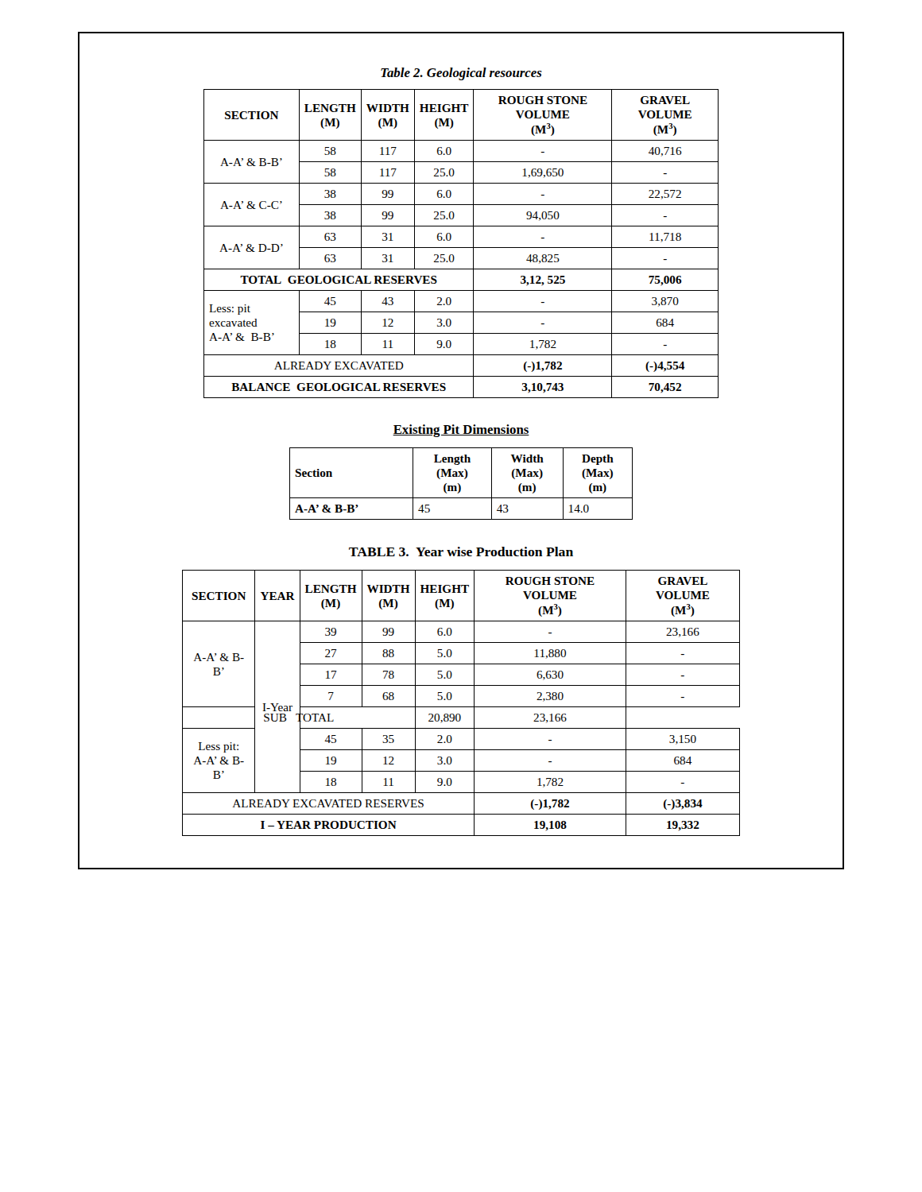Table 2. Geological resources
| SECTION | LENGTH (M) | WIDTH (M) | HEIGHT (M) | ROUGH STONE VOLUME (M 3 ) | GRAVEL VOLUME (M 3 ) |
| --- | --- | --- | --- | --- | --- |
| A-A’ & B-B’ | 58 | 117 | 6.0 | - | 40,716 |
| 58 | 117 | 25.0 | 1,69,650 | - |
| A-A’ & C-C’ | 38 | 99 | 6.0 | - | 22,572 |
| 38 | 99 | 25.0 | 94,050 | - |
| A-A’ & D-D’ | 63 | 31 | 6.0 | - | 11,718 |
| 63 | 31 | 25.0 | 48,825 | - |
| TOTAL GEOLOGICAL RESERVES | 3,12, 525 | 75,006 |
| Less: pit excavated A-A’ & B-B’ | 45 | 43 | 2.0 | - | 3,870 |
| 19 | 12 | 3.0 | - | 684 |
| 18 | 11 | 9.0 | 1,782 | - |
| ALREADY EXCAVATED | (-)1,782 | (-)4,554 |
| BALANCE GEOLOGICAL RESERVES | 3,10,743 | 70,452 |
Existing Pit Dimensions
| Section | Length (Max) (m) | Width (Max) (m) | Depth (Max) (m) |
| --- | --- | --- | --- |
| A-A’ & B-B’ | 45 | 43 | 14.0 |
TABLE 3. Year wise Production Plan
| SECTION | YEAR | LENGTH (M) | WIDTH (M) | HEIGHT (M) | ROUGH STONE VOLUME (M 3 ) | GRAVEL VOLUME (M 3 ) |
| --- | --- | --- | --- | --- | --- | --- |
| A-A’ & B-B’ | I-Year | 39 | 99 | 6.0 | - | 23,166 |
| 27 | 88 | 5.0 | 11,880 | - |
| 17 | 78 | 5.0 | 6,630 | - |
| 7 | 68 | 5.0 | 2,380 | - |
| SUB TOTAL | 20,890 | 23,166 |
| Less pit: A-A’ & B-B’ | 45 | 35 | 2.0 | - | 3,150 |
| 19 | 12 | 3.0 | - | 684 |
| 18 | 11 | 9.0 | 1,782 | - |
| ALREADY EXCAVATED RESERVES | (-)1,782 | (-)3,834 |
| I – YEAR PRODUCTION | 19,108 | 19,332 |